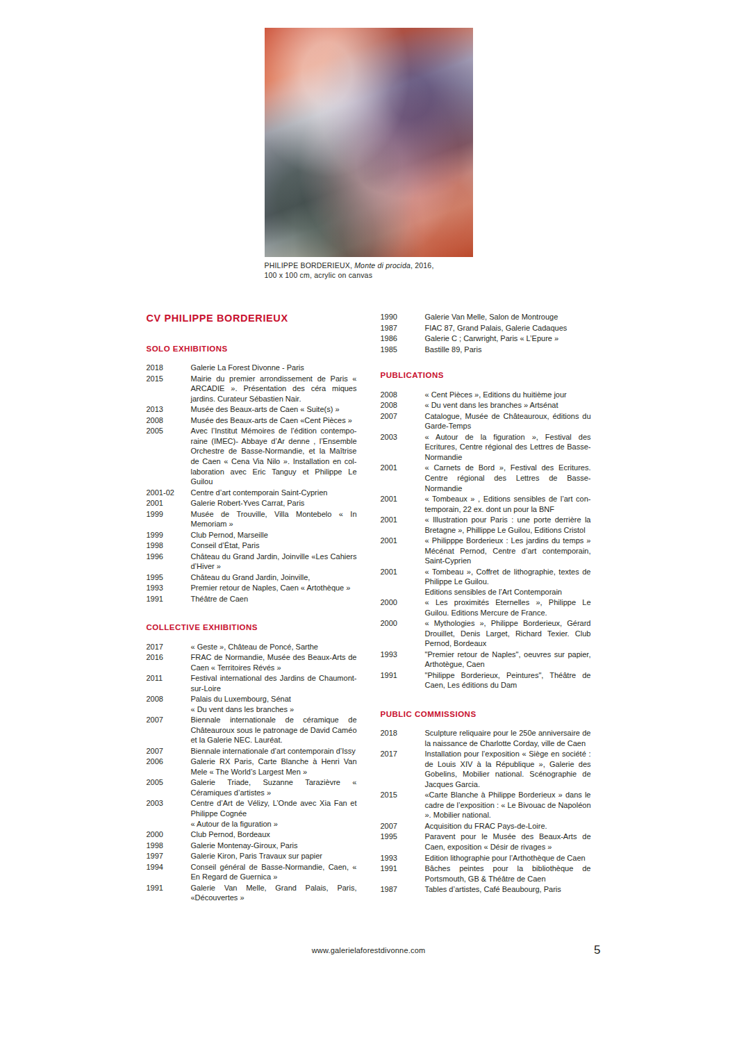PHILIPPE BORDERIEUX, Monte di procida, 2016,
100 x 100 cm, acrylic on canvas
CV Philippe Borderieux
Solo exhibitions
| 2018 | Galerie La Forest Divonne - Paris |
| 2015 | Mairie du premier arrondissement de Paris « ARCADIE ». Présentation des céra miques jardins. Curateur Sébastien Nair. |
| 2013 | Musée des Beaux-arts de Caen « Suite(s) » |
| 2008 | Musée des Beaux-arts de Caen «Cent Pièces » |
| 2005 | Avec l’Institut Mémoires de l’édition contemporaine (IMEC)- Abbaye d’Ar denne , l’Ensemble Orchestre de Basse-Normandie, et la Maîtrise de Caen « Cena Via Nilo ». Installation en collaboration avec Eric Tanguy et Philippe Le Guilou |
| 2001-02 | Centre d’art contemporain Saint-Cyprien |
| 2001 | Galerie Robert-Yves Carrat, Paris |
| 1999 | Musée de Trouville, Villa Montebelo « In Memoriam » |
| 1999 | Club Pernod, Marseille |
| 1998 | Conseil d’État, Paris |
| 1996 | Château du Grand Jardin, Joinville «Les Cahiers d’Hiver » |
| 1995 | Château du Grand Jardin, Joinville, |
| 1993 | Premier retour de Naples, Caen « Artothèque » |
| 1991 | Théâtre de Caen |
Collective exhibitions
| 2017 | « Geste », Château de Poncé, Sarthe |
| 2016 | FRAC de Normandie, Musée des Beaux-Arts de Caen « Territoires Révés » |
| 2011 | Festival international des Jardins de Chaumont-sur-Loire |
| 2008 | Palais du Luxembourg, Sénat « Du vent dans les branches » |
| 2007 | Biennale internationale de céramique de Châteauroux sous le patronage de David Caméo et la Galerie NEC. Lauréat. |
| 2007 | Biennale internationale d’art contemporain d’Issy |
| 2006 | Galerie RX Paris, Carte Blanche à Henri Van Mele « The World’s Largest Men » |
| 2005 | Galerie Triade, Suzanne Tarazièvre « Céramiques d’artistes » |
| 2003 | Centre d’Art de Vélizy, L’Onde avec Xia Fan et Philippe Cognée « Autour de la figuration » |
| 2000 | Club Pernod, Bordeaux |
| 1998 | Galerie Montenay-Giroux, Paris |
| 1997 | Galerie Kiron, Paris Travaux sur papier |
| 1994 | Conseil général de Basse-Normandie, Caen, « En Regard de Guernica » |
| 1991 | Galerie Van Melle, Grand Palais, Paris, «Découvertes » |
| 1990 | Galerie Van Melle, Salon de Montrouge |
| 1987 | FIAC 87, Grand Palais, Galerie Cadaques |
| 1986 | Galerie C ; Carwright, Paris « L’Epure » |
| 1985 | Bastille 89, Paris |
Publications
| 2008 | « Cent Pièces », Editions du huitième jour |
| 2008 | « Du vent dans les branches » Artsénat |
| 2007 | Catalogue, Musée de Châteauroux, éditions du Garde-Temps |
| 2003 | « Autour de la figuration », Festival des Ecritures, Centre régional des Lettres de Basse-Normandie |
| 2001 | « Carnets de Bord », Festival des Ecritures. Centre régional des Lettres de Basse-Normandie |
| 2001 | « Tombeaux » , Editions sensibles de l’art contemporain, 22 ex. dont un pour la BNF |
| 2001 | « Illustration pour Paris : une porte derrière la Bretagne », Phillippe Le Guilou, Editions Cristol |
| 2001 | « Philipppe Borderieux : Les jardins du temps » Mécénat Pernod, Centre d’art contemporain, Saint-Cyprien |
| 2001 | « Tombeau », Coffret de lithographie, textes de Philippe Le Guilou. Editions sensibles de l’Art Contemporain |
| 2000 | « Les proximités Eternelles », Philippe Le Guilou. Editions Mercure de France. |
| 2000 | « Mythologies », Philippe Borderieux, Gérard Drouillet, Denis Larget, Richard Texier. Club Pernod, Bordeaux |
| 1993 | "Premier retour de Naples", oeuvres sur papier, Arthotègue, Caen |
| 1991 | "Philippe Borderieux, Peintures", Théâtre de Caen, Les éditions du Dam |
Public commissions
| 2018 | Sculpture reliquaire pour le 250e anniversaire de la naissance de Charlotte Corday, ville de Caen |
| 2017 | Installation pour l’exposition « Siège en société : de Louis XIV à la République », Galerie des Gobelins, Mobilier national. Scénographie de Jacques Garcia. |
| 2015 | «Carte Blanche à Philippe Borderieux » dans le cadre de l’exposition : « Le Bivouac de Napoléon ». Mobilier national. |
| 2007 | Acquisition du FRAC Pays-de-Loire. |
| 1995 | Paravent pour le Musée des Beaux-Arts de Caen, exposition « Désir de rivages » |
| 1993 | Edition lithographie pour l’Arthothèque de Caen |
| 1991 | Bâches peintes pour la bibliothèque de Portsmouth, GB & Théâtre de Caen |
| 1987 | Tables d’artistes, Café Beaubourg, Paris |
www.galerielaforestdivonne.com
5